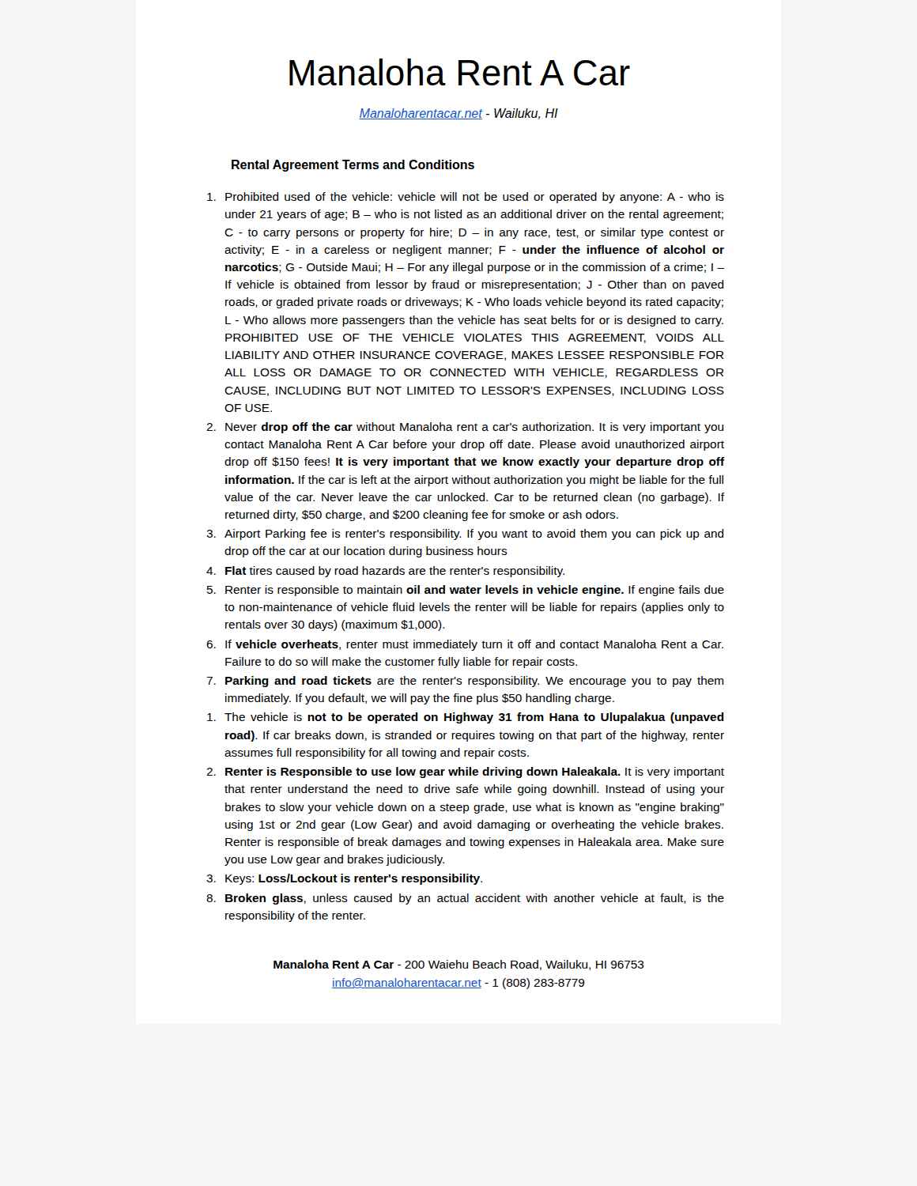Manaloha Rent A Car
Manaloharentacar.net - Wailuku, HI
Rental Agreement Terms and Conditions
Prohibited used of the vehicle: vehicle will not be used or operated by anyone: A - who is under 21 years of age; B – who is not listed as an additional driver on the rental agreement; C - to carry persons or property for hire; D – in any race, test, or similar type contest or activity; E - in a careless or negligent manner; F - under the influence of alcohol or narcotics; G - Outside Maui; H – For any illegal purpose or in the commission of a crime; I – If vehicle is obtained from lessor by fraud or misrepresentation; J - Other than on paved roads, or graded private roads or driveways; K - Who loads vehicle beyond its rated capacity; L - Who allows more passengers than the vehicle has seat belts for or is designed to carry. PROHIBITED USE OF THE VEHICLE VIOLATES THIS AGREEMENT, VOIDS ALL LIABILITY AND OTHER INSURANCE COVERAGE, MAKES LESSEE RESPONSIBLE FOR ALL LOSS OR DAMAGE TO OR CONNECTED WITH VEHICLE, REGARDLESS OR CAUSE, INCLUDING BUT NOT LIMITED TO LESSOR'S EXPENSES, INCLUDING LOSS OF USE.
Never drop off the car without Manaloha rent a car's authorization. It is very important you contact Manaloha Rent A Car before your drop off date. Please avoid unauthorized airport drop off $150 fees! It is very important that we know exactly your departure drop off information. If the car is left at the airport without authorization you might be liable for the full value of the car. Never leave the car unlocked. Car to be returned clean (no garbage). If returned dirty, $50 charge, and $200 cleaning fee for smoke or ash odors.
Airport Parking fee is renter's responsibility. If you want to avoid them you can pick up and drop off the car at our location during business hours
Flat tires caused by road hazards are the renter's responsibility.
Renter is responsible to maintain oil and water levels in vehicle engine. If engine fails due to non-maintenance of vehicle fluid levels the renter will be liable for repairs (applies only to rentals over 30 days) (maximum $1,000).
If vehicle overheats, renter must immediately turn it off and contact Manaloha Rent a Car. Failure to do so will make the customer fully liable for repair costs.
Parking and road tickets are the renter's responsibility. We encourage you to pay them immediately. If you default, we will pay the fine plus $50 handling charge.
The vehicle is not to be operated on Highway 31 from Hana to Ulupalakua (unpaved road). If car breaks down, is stranded or requires towing on that part of the highway, renter assumes full responsibility for all towing and repair costs.
Renter is Responsible to use low gear while driving down Haleakala. It is very important that renter understand the need to drive safe while going downhill. Instead of using your brakes to slow your vehicle down on a steep grade, use what is known as "engine braking" using 1st or 2nd gear (Low Gear) and avoid damaging or overheating the vehicle brakes. Renter is responsible of break damages and towing expenses in Haleakala area. Make sure you use Low gear and brakes judiciously.
Keys: Loss/Lockout is renter's responsibility.
Broken glass, unless caused by an actual accident with another vehicle at fault, is the responsibility of the renter.
Manaloha Rent A Car - 200 Waiehu Beach Road, Wailuku, HI 96753
info@manaloharentacar.net - 1 (808) 283-8779